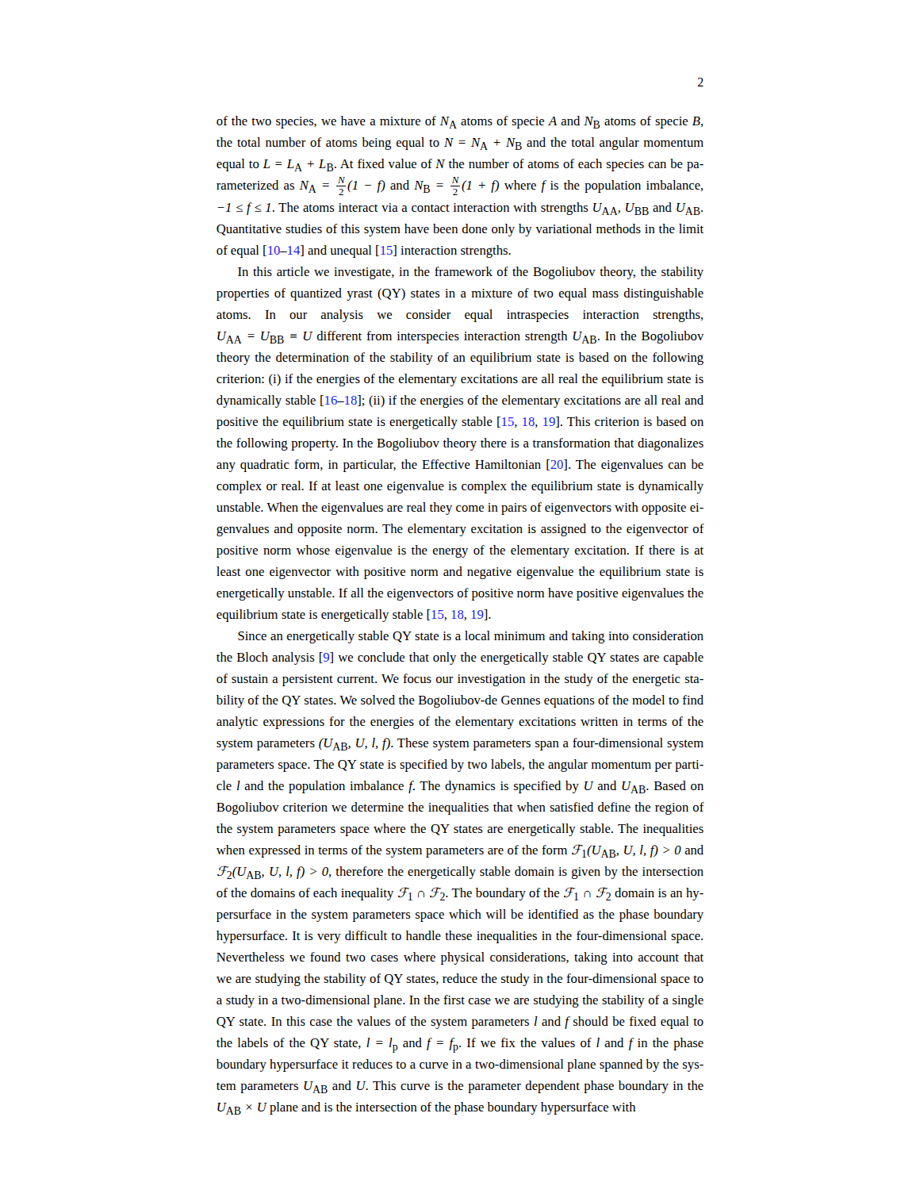2
of the two species, we have a mixture of NA atoms of specie A and NB atoms of specie B, the total number of atoms being equal to N = NA + NB and the total angular momentum equal to L = LA + LB. At fixed value of N the number of atoms of each species can be parameterized as NA = N 2(1 − f) and NB = N 2(1 + f) where f is the population imbalance, −1 ≤ f ≤ 1. The atoms interact via a contact interaction with strengths UAA, UBB and UAB. Quantitative studies of this system have been done only by variational methods in the limit of equal [10–14] and unequal [15] interaction strengths.
In this article we investigate, in the framework of the Bogoliubov theory, the stability properties of quantized yrast (QY) states in a mixture of two equal mass distinguishable atoms. In our analysis we consider equal intraspecies interaction strengths, UAA = UBB ≡ U different from interspecies interaction strength UAB. In the Bogoliubov theory the determination of the stability of an equilibrium state is based on the following criterion: (i) if the energies of the elementary excitations are all real the equilibrium state is dynamically stable [16–18]; (ii) if the energies of the elementary excitations are all real and positive the equilibrium state is energetically stable [15, 18, 19]. This criterion is based on the following property. In the Bogoliubov theory there is a transformation that diagonalizes any quadratic form, in particular, the Effective Hamiltonian [20]. The eigenvalues can be complex or real. If at least one eigenvalue is complex the equilibrium state is dynamically unstable. When the eigenvalues are real they come in pairs of eigenvectors with opposite eigenvalues and opposite norm. The elementary excitation is assigned to the eigenvector of positive norm whose eigenvalue is the energy of the elementary excitation. If there is at least one eigenvector with positive norm and negative eigenvalue the equilibrium state is energetically unstable. If all the eigenvectors of positive norm have positive eigenvalues the equilibrium state is energetically stable [15, 18, 19].
Since an energetically stable QY state is a local minimum and taking into consideration the Bloch analysis [9] we conclude that only the energetically stable QY states are capable of sustain a persistent current. We focus our investigation in the study of the energetic stability of the QY states. We solved the Bogoliubov-de Gennes equations of the model to find analytic expressions for the energies of the elementary excitations written in terms of the system parameters (UAB, U, l, f). These system parameters span a four-dimensional system parameters space. The QY state is specified by two labels, the angular momentum per particle l and the population imbalance f. The dynamics is specified by U and UAB. Based on Bogoliubov criterion we determine the inequalities that when satisfied define the region of the system parameters space where the QY states are energetically stable. The inequalities when expressed in terms of the system parameters are of the form ℱ1(UAB, U, l, f) > 0 and ℱ2(UAB, U, l, f) > 0, therefore the energetically stable domain is given by the intersection of the domains of each inequality ℱ1 ∩ ℱ2. The boundary of the ℱ1 ∩ ℱ2 domain is an hypersurface in the system parameters space which will be identified as the phase boundary hypersurface. It is very difficult to handle these inequalities in the four-dimensional space. Nevertheless we found two cases where physical considerations, taking into account that we are studying the stability of QY states, reduce the study in the four-dimensional space to a study in a two-dimensional plane. In the first case we are studying the stability of a single QY state. In this case the values of the system parameters l and f should be fixed equal to the labels of the QY state, l = lp and f = fp. If we fix the values of l and f in the phase boundary hypersurface it reduces to a curve in a two-dimensional plane spanned by the system parameters UAB and U. This curve is the parameter dependent phase boundary in the UAB × U plane and is the intersection of the phase boundary hypersurface with